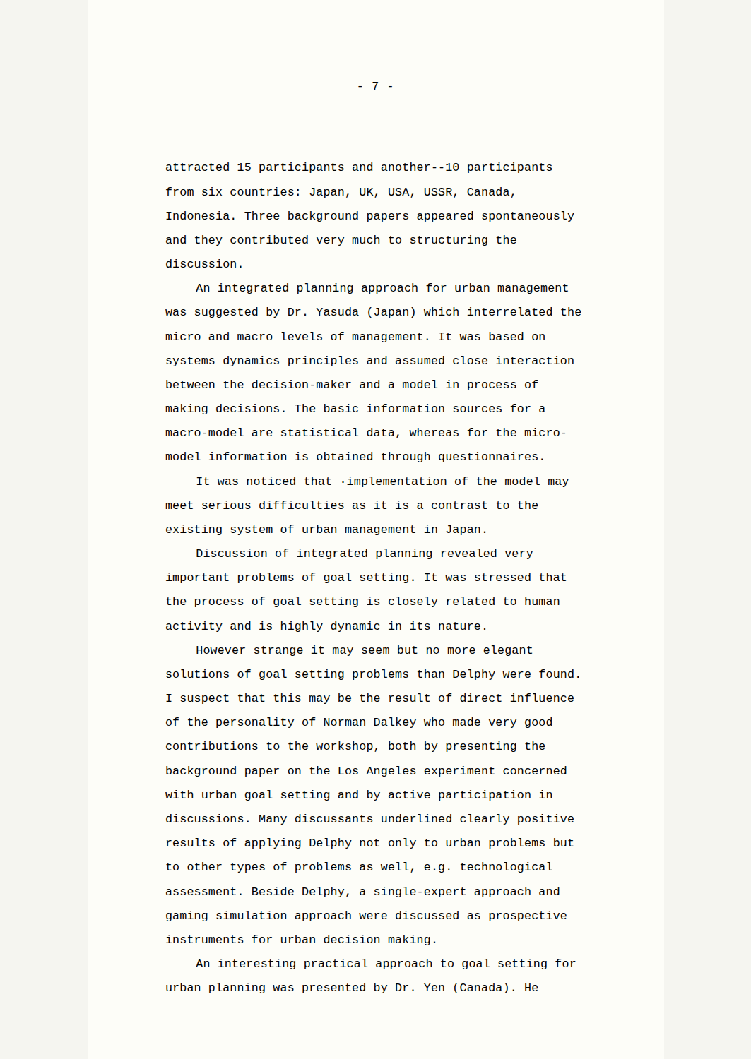- 7 -
attracted 15 participants and another--10 participants from six countries: Japan, UK, USA, USSR, Canada, Indonesia. Three background papers appeared spontaneously and they contributed very much to structuring the discussion.
An integrated planning approach for urban management was suggested by Dr. Yasuda (Japan) which interrelated the micro and macro levels of management. It was based on systems dynamics principles and assumed close interaction between the decision-maker and a model in process of making decisions. The basic information sources for a macro-model are statistical data, whereas for the micro-model information is obtained through questionnaires.
It was noticed that ·implementation of the model may meet serious difficulties as it is a contrast to the existing system of urban management in Japan.
Discussion of integrated planning revealed very important problems of goal setting. It was stressed that the process of goal setting is closely related to human activity and is highly dynamic in its nature.
However strange it may seem but no more elegant solutions of goal setting problems than Delphy were found. I suspect that this may be the result of direct influence of the personality of Norman Dalkey who made very good contributions to the workshop, both by presenting the background paper on the Los Angeles experiment concerned with urban goal setting and by active participation in discussions. Many discussants underlined clearly positive results of applying Delphy not only to urban problems but to other types of problems as well, e.g. technological assessment. Beside Delphy, a single-expert approach and gaming simulation approach were discussed as prospective instruments for urban decision making.
An interesting practical approach to goal setting for urban planning was presented by Dr. Yen (Canada). He